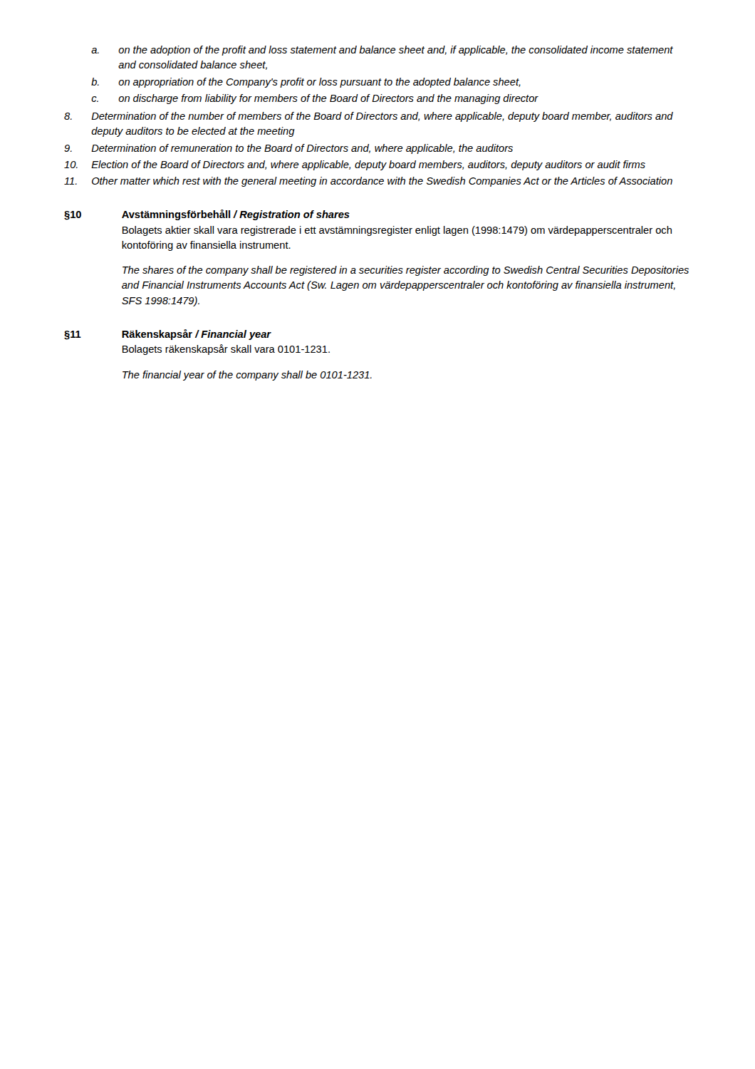a. on the adoption of the profit and loss statement and balance sheet and, if applicable, the consolidated income statement and consolidated balance sheet,
b. on appropriation of the Company's profit or loss pursuant to the adopted balance sheet,
c. on discharge from liability for members of the Board of Directors and the managing director
8. Determination of the number of members of the Board of Directors and, where applicable, deputy board member, auditors and deputy auditors to be elected at the meeting
9. Determination of remuneration to the Board of Directors and, where applicable, the auditors
10. Election of the Board of Directors and, where applicable, deputy board members, auditors, deputy auditors or audit firms
11. Other matter which rest with the general meeting in accordance with the Swedish Companies Act or the Articles of Association
§10
Avstämningsförbehåll / Registration of shares
Bolagets aktier skall vara registrerade i ett avstämningsregister enligt lagen (1998:1479) om värdepapperscentraler och kontoföring av finansiella instrument.
The shares of the company shall be registered in a securities register according to Swedish Central Securities Depositories and Financial Instruments Accounts Act (Sw. Lagen om värdepapperscentraler och kontoföring av finansiella instrument, SFS 1998:1479).
§11
Räkenskapsår / Financial year
Bolagets räkenskapsår skall vara 0101-1231.
The financial year of the company shall be 0101-1231.